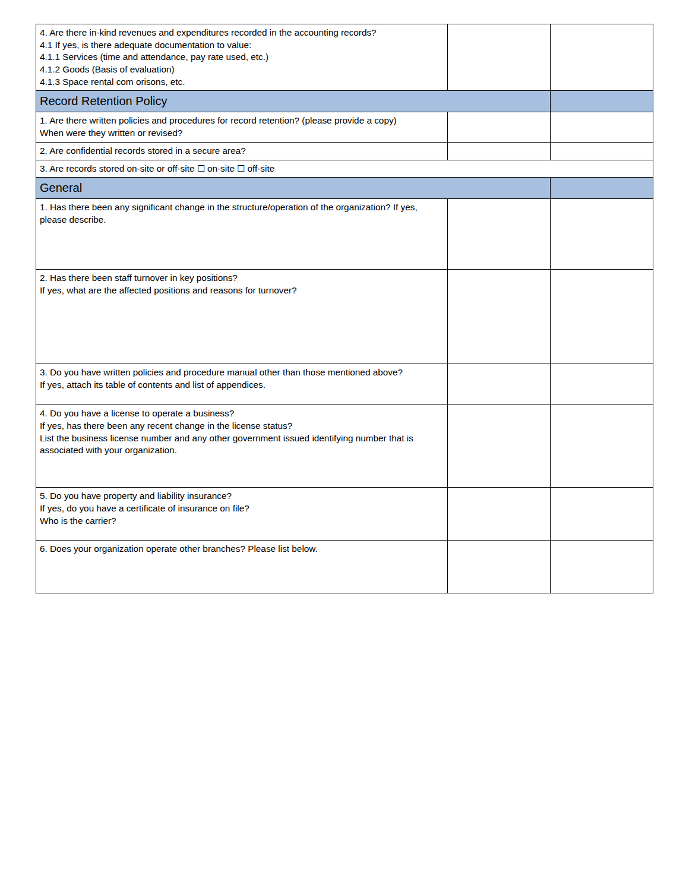| 4. Are there in-kind revenues and expenditures recorded in the accounting records? 4.1 If yes, is there adequate documentation to value: 4.1.1 Services (time and attendance, pay rate used, etc.) 4.1.2 Goods (Basis of evaluation) 4.1.3 Space rental com orisons, etc. | | |
| Record Retention Policy | |
| 1. Are there written policies and procedures for record retention? (please provide a copy) When were they written or revised? | | |
| 2. Are confidential records stored in a secure area? | | |
| 3. Are records stored on-site or off-site ☐ on-site ☐ off-site |
| General | |
| 1. Has there been any significant change in the structure/operation of the organization? If yes, please describe. | | |
| 2. Has there been staff turnover in key positions? If yes, what are the affected positions and reasons for turnover? | | |
| 3. Do you have written policies and procedure manual other than those mentioned above? If yes, attach its table of contents and list of appendices. | | |
| 4. Do you have a license to operate a business? If yes, has there been any recent change in the license status? List the business license number and any other government issued identifying number that is associated with your organization. | | |
| 5. Do you have property and liability insurance? If yes, do you have a certificate of insurance on file? Who is the carrier? | | |
| 6. Does your organization operate other branches? Please list below. | | |